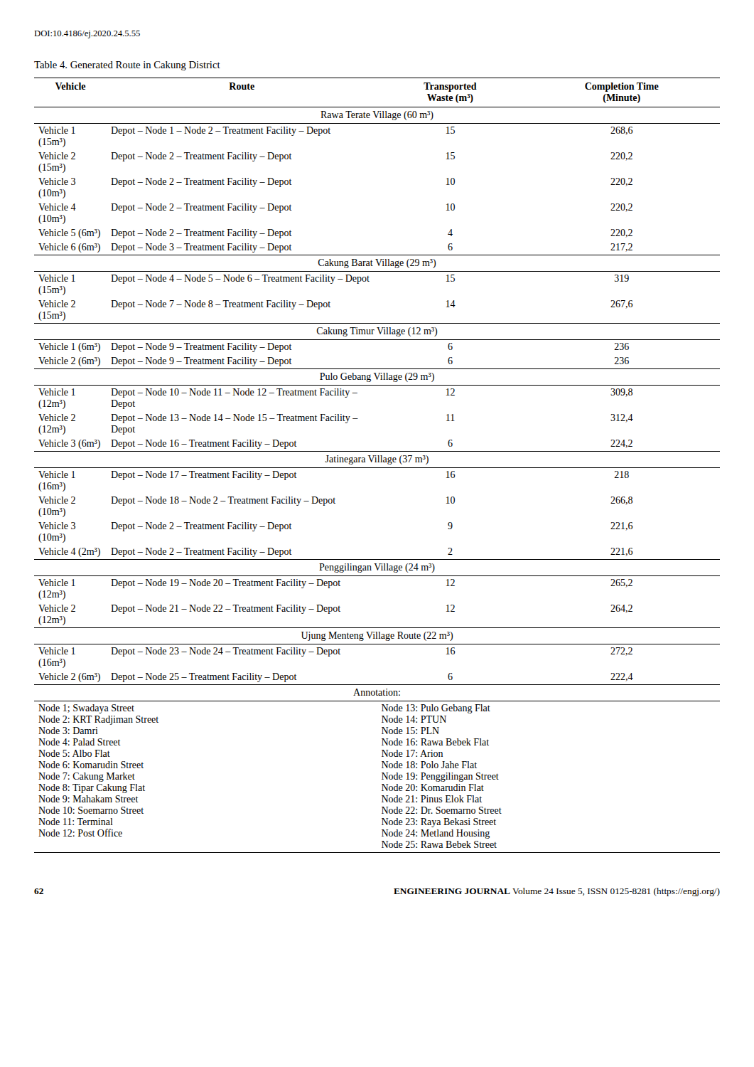DOI:10.4186/ej.2020.24.5.55
Table 4. Generated Route in Cakung District
| Vehicle | Route | Transported Waste (m³) | Completion Time (Minute) |
| --- | --- | --- | --- |
| Rawa Terate Village (60 m³) |
| Vehicle 1 (15m³) | Depot – Node 1 – Node 2 – Treatment Facility – Depot | 15 | 268,6 |
| Vehicle 2 (15m³) | Depot – Node 2 – Treatment Facility – Depot | 15 | 220,2 |
| Vehicle 3 (10m³) | Depot – Node 2 – Treatment Facility – Depot | 10 | 220,2 |
| Vehicle 4 (10m³) | Depot – Node 2 – Treatment Facility – Depot | 10 | 220,2 |
| Vehicle 5 (6m³) | Depot – Node 2 – Treatment Facility – Depot | 4 | 220,2 |
| Vehicle 6 (6m³) | Depot – Node 3 – Treatment Facility – Depot | 6 | 217,2 |
| Cakung Barat Village (29 m³) |
| Vehicle 1 (15m³) | Depot – Node 4 – Node 5 – Node 6 – Treatment Facility – Depot | 15 | 319 |
| Vehicle 2 (15m³) | Depot – Node 7 – Node 8 – Treatment Facility – Depot | 14 | 267,6 |
| Cakung Timur Village (12 m³) |
| Vehicle 1 (6m³) | Depot – Node 9 – Treatment Facility – Depot | 6 | 236 |
| Vehicle 2 (6m³) | Depot – Node 9 – Treatment Facility – Depot | 6 | 236 |
| Pulo Gebang Village (29 m³) |
| Vehicle 1 (12m³) | Depot – Node 10 – Node 11 – Node 12 – Treatment Facility – Depot | 12 | 309,8 |
| Vehicle 2 (12m³) | Depot – Node 13 – Node 14 – Node 15 – Treatment Facility – Depot | 11 | 312,4 |
| Vehicle 3 (6m³) | Depot – Node 16 – Treatment Facility – Depot | 6 | 224,2 |
| Jatinegara Village (37 m³) |
| Vehicle 1 (16m³) | Depot – Node 17 – Treatment Facility – Depot | 16 | 218 |
| Vehicle 2 (10m³) | Depot – Node 18 – Node 2 – Treatment Facility – Depot | 10 | 266,8 |
| Vehicle 3 (10m³) | Depot – Node 2 – Treatment Facility – Depot | 9 | 221,6 |
| Vehicle 4 (2m³) | Depot – Node 2 – Treatment Facility – Depot | 2 | 221,6 |
| Penggilingan Village (24 m³) |
| Vehicle 1 (12m³) | Depot – Node 19 – Node 20 – Treatment Facility – Depot | 12 | 265,2 |
| Vehicle 2 (12m³) | Depot – Node 21 – Node 22 – Treatment Facility – Depot | 12 | 264,2 |
| Ujung Menteng Village Route (22 m³) |
| Vehicle 1 (16m³) | Depot – Node 23 – Node 24 – Treatment Facility – Depot | 16 | 272,2 |
| Vehicle 2 (6m³) | Depot – Node 25 – Treatment Facility – Depot | 6 | 222,4 |
| Annotation: |
| Node 1; Swadaya Street Node 2: KRT Radjiman Street Node 3: Damri Node 4: Palad Street Node 5: Albo Flat Node 6: Komarudin Street Node 7: Cakung Market Node 8: Tipar Cakung Flat Node 9: Mahakam Street Node 10: Soemarno Street Node 11: Terminal Node 12: Post Office | Node 13: Pulo Gebang Flat Node 14: PTUN Node 15: PLN Node 16: Rawa Bebek Flat Node 17: Arion Node 18: Polo Jahe Flat Node 19: Penggilingan Street Node 20: Komarudin Flat Node 21: Pinus Elok Flat Node 22: Dr. Soemarno Street Node 23: Raya Bekasi Street Node 24: Metland Housing Node 25: Rawa Bebek Street |
62 ENGINEERING JOURNAL Volume 24 Issue 5, ISSN 0125-8281 (https://engj.org/)